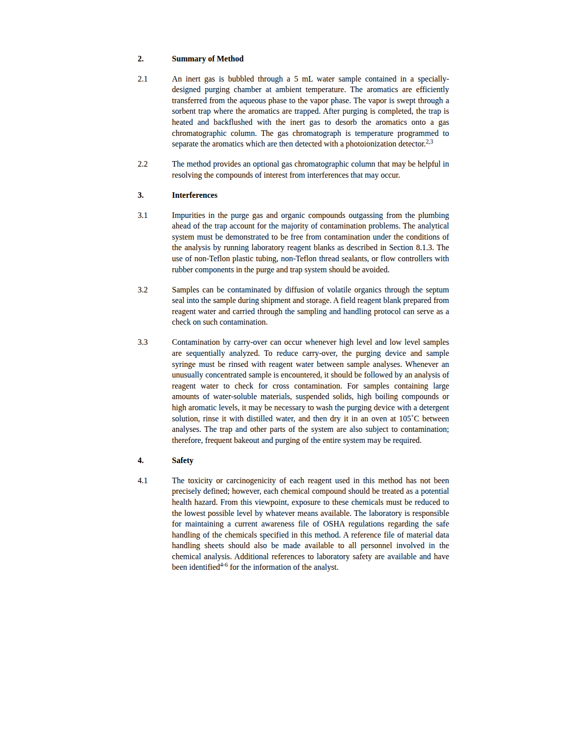2.
Summary of Method
2.1
An inert gas is bubbled through a 5 mL water sample contained in a specially-designed purging chamber at ambient temperature. The aromatics are efficiently transferred from the aqueous phase to the vapor phase. The vapor is swept through a sorbent trap where the aromatics are trapped. After purging is completed, the trap is heated and backflushed with the inert gas to desorb the aromatics onto a gas chromatographic column. The gas chromatograph is temperature programmed to separate the aromatics which are then detected with a photoionization detector.2,3
2.2
The method provides an optional gas chromatographic column that may be helpful in resolving the compounds of interest from interferences that may occur.
3.
Interferences
3.1
Impurities in the purge gas and organic compounds outgassing from the plumbing ahead of the trap account for the majority of contamination problems. The analytical system must be demonstrated to be free from contamination under the conditions of the analysis by running laboratory reagent blanks as described in Section 8.1.3. The use of non-Teflon plastic tubing, non-Teflon thread sealants, or flow controllers with rubber components in the purge and trap system should be avoided.
3.2
Samples can be contaminated by diffusion of volatile organics through the septum seal into the sample during shipment and storage. A field reagent blank prepared from reagent water and carried through the sampling and handling protocol can serve as a check on such contamination.
3.3
Contamination by carry-over can occur whenever high level and low level samples are sequentially analyzed. To reduce carry-over, the purging device and sample syringe must be rinsed with reagent water between sample analyses. Whenever an unusually concentrated sample is encountered, it should be followed by an analysis of reagent water to check for cross contamination. For samples containing large amounts of water-soluble materials, suspended solids, high boiling compounds or high aromatic levels, it may be necessary to wash the purging device with a detergent solution, rinse it with distilled water, and then dry it in an oven at 105˚C between analyses. The trap and other parts of the system are also subject to contamination; therefore, frequent bakeout and purging of the entire system may be required.
4.
Safety
4.1
The toxicity or carcinogenicity of each reagent used in this method has not been precisely defined; however, each chemical compound should be treated as a potential health hazard. From this viewpoint, exposure to these chemicals must be reduced to the lowest possible level by whatever means available. The laboratory is responsible for maintaining a current awareness file of OSHA regulations regarding the safe handling of the chemicals specified in this method. A reference file of material data handling sheets should also be made available to all personnel involved in the chemical analysis. Additional references to laboratory safety are available and have been identified4-6 for the information of the analyst.